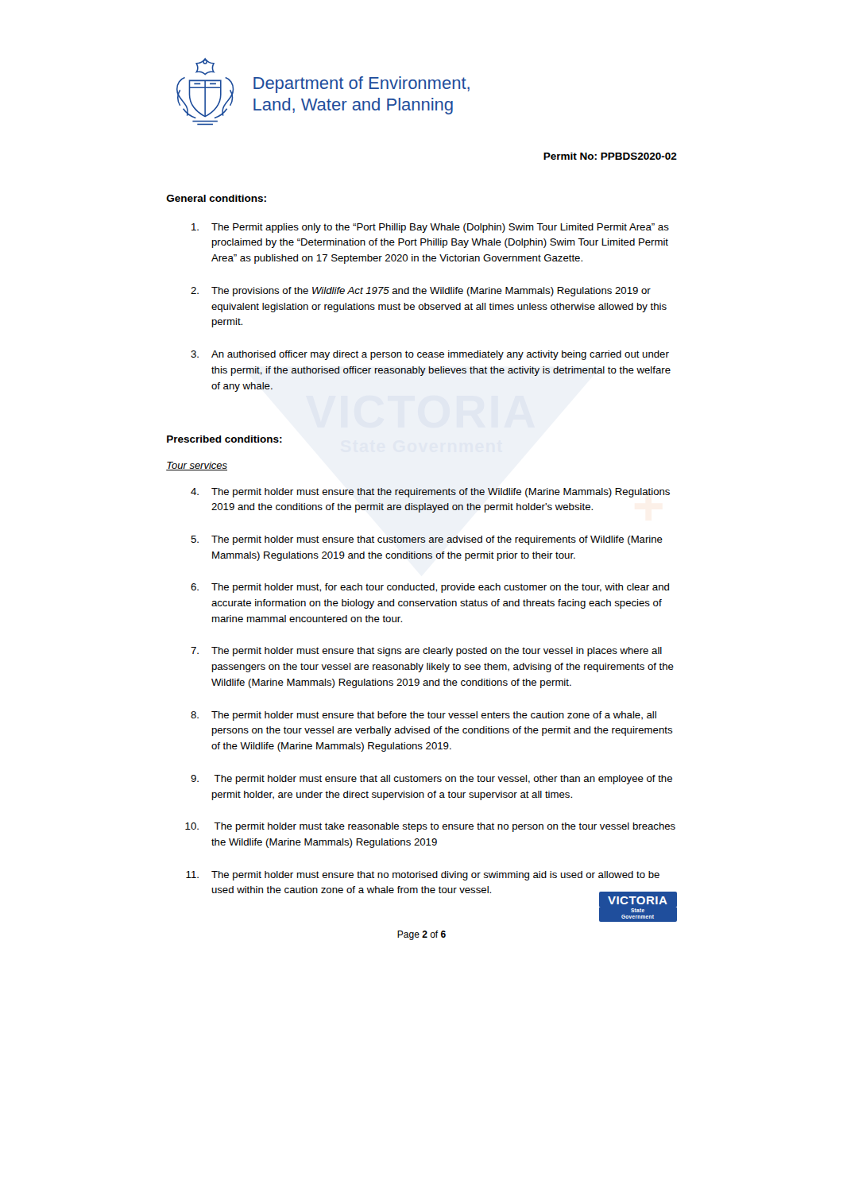VICTORIA
State Government
+
Department of Environment,
Land, Water and Planning
Permit No: PPBDS2020-02
General conditions:
The Permit applies only to the “Port Phillip Bay Whale (Dolphin) Swim Tour Limited Permit Area” as proclaimed by the “Determination of the Port Phillip Bay Whale (Dolphin) Swim Tour Limited Permit Area” as published on 17 September 2020 in the Victorian Government Gazette.
The provisions of the Wildlife Act 1975 and the Wildlife (Marine Mammals) Regulations 2019 or equivalent legislation or regulations must be observed at all times unless otherwise allowed by this permit.
An authorised officer may direct a person to cease immediately any activity being carried out under this permit, if the authorised officer reasonably believes that the activity is detrimental to the welfare of any whale.
Prescribed conditions:
Tour services
The permit holder must ensure that the requirements of the Wildlife (Marine Mammals) Regulations 2019 and the conditions of the permit are displayed on the permit holder's website.
The permit holder must ensure that customers are advised of the requirements of Wildlife (Marine Mammals) Regulations 2019 and the conditions of the permit prior to their tour.
The permit holder must, for each tour conducted, provide each customer on the tour, with clear and accurate information on the biology and conservation status of and threats facing each species of marine mammal encountered on the tour.
The permit holder must ensure that signs are clearly posted on the tour vessel in places where all passengers on the tour vessel are reasonably likely to see them, advising of the requirements of the Wildlife (Marine Mammals) Regulations 2019 and the conditions of the permit.
The permit holder must ensure that before the tour vessel enters the caution zone of a whale, all persons on the tour vessel are verbally advised of the conditions of the permit and the requirements of the Wildlife (Marine Mammals) Regulations 2019.
The permit holder must ensure that all customers on the tour vessel, other than an employee of the permit holder, are under the direct supervision of a tour supervisor at all times.
The permit holder must take reasonable steps to ensure that no person on the tour vessel breaches the Wildlife (Marine Mammals) Regulations 2019
The permit holder must ensure that no motorised diving or swimming aid is used or allowed to be used within the caution zone of a whale from the tour vessel.
VICTORIA
State
Government
Page 2 of 6